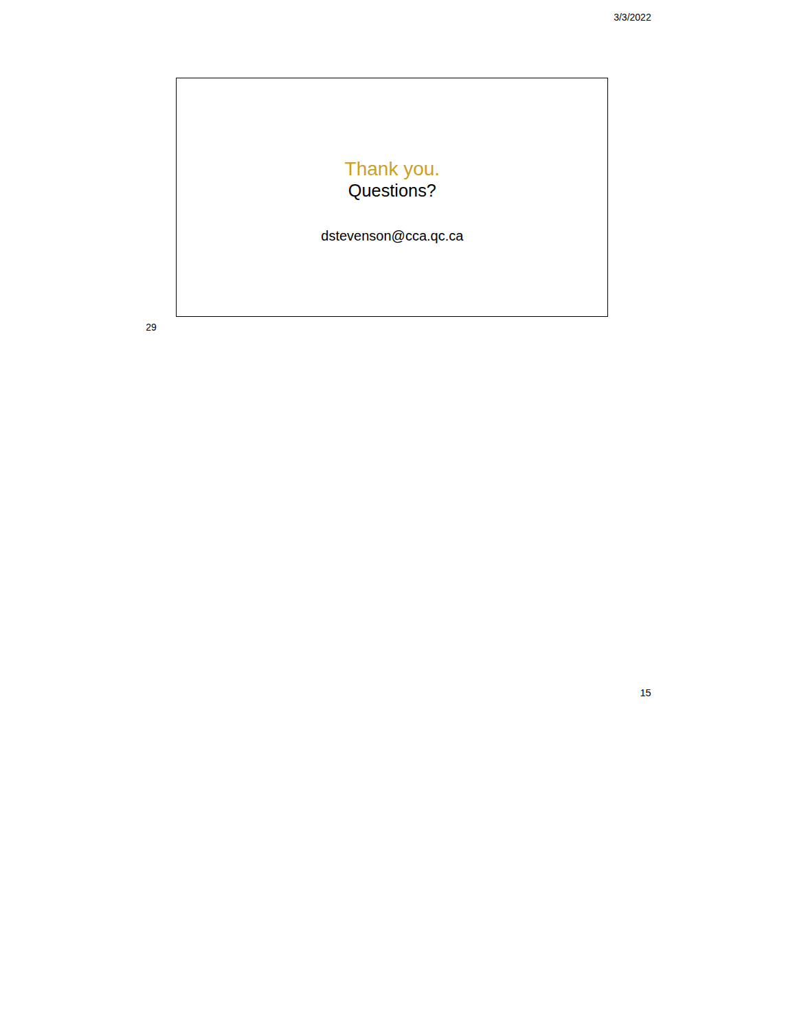3/3/2022
Thank you.
Questions?
dstevenson@cca.qc.ca
29
15